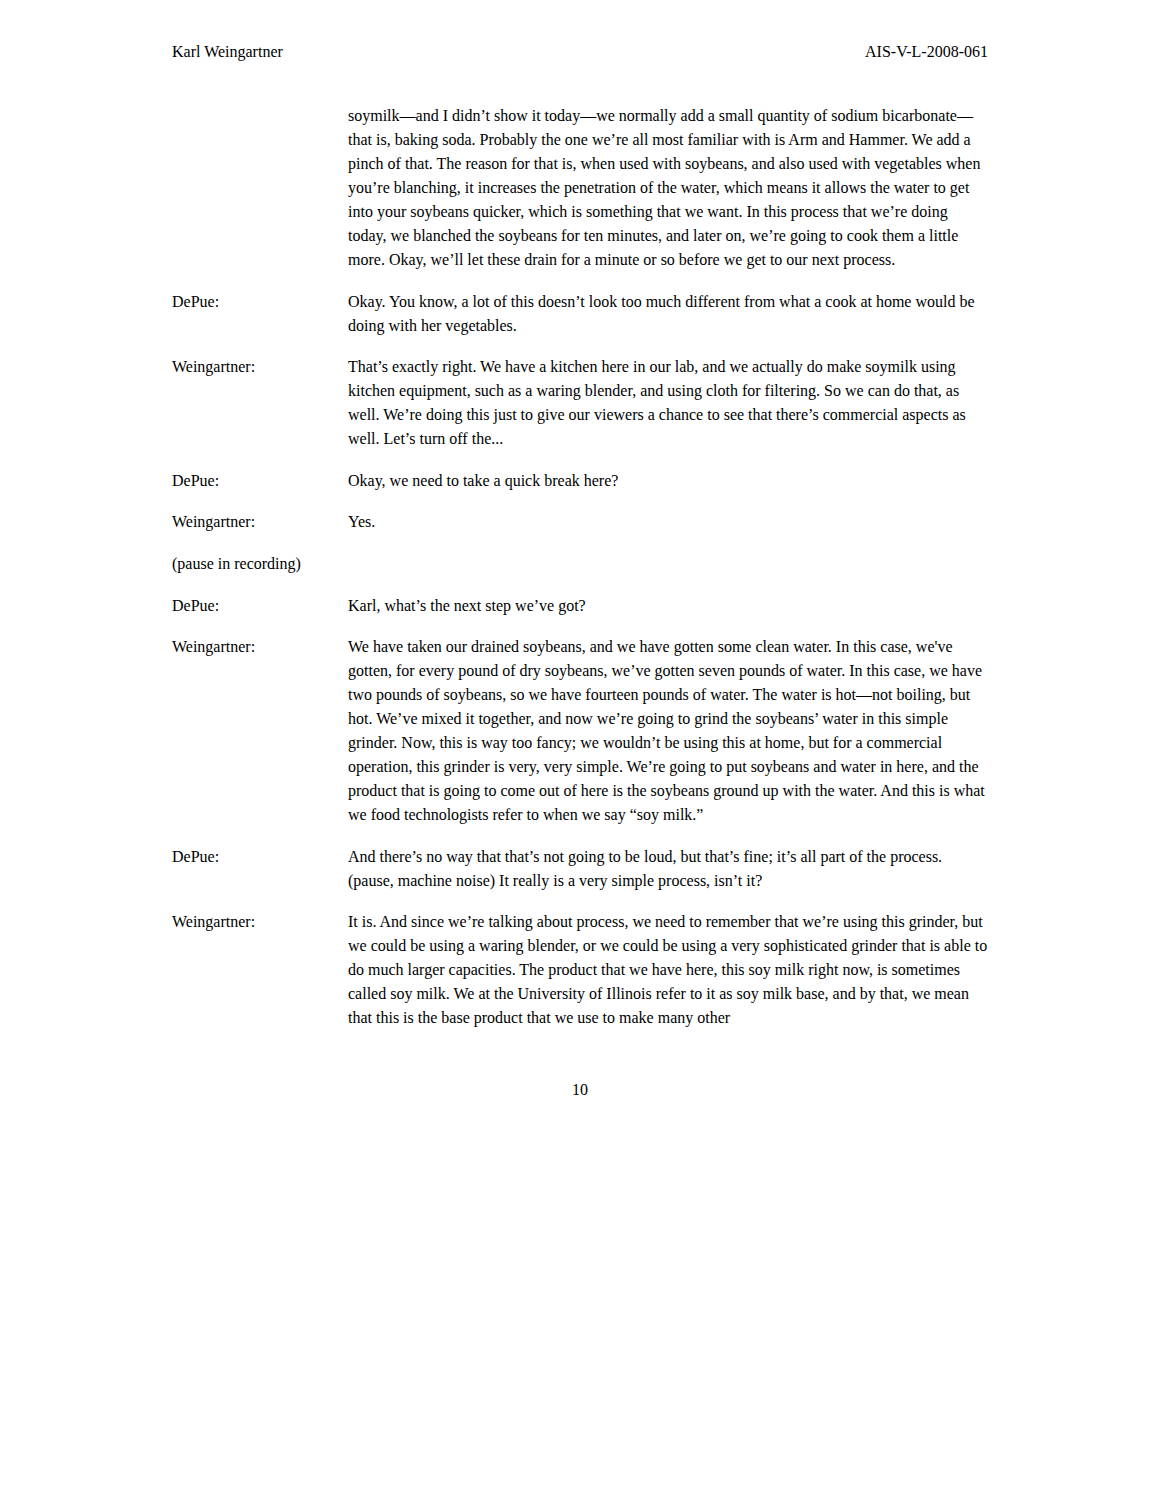Karl Weingartner
AIS-V-L-2008-061
soymilk—and I didn’t show it today—we normally add a small quantity of sodium bicarbonate—that is, baking soda. Probably the one we’re all most familiar with is Arm and Hammer. We add a pinch of that. The reason for that is, when used with soybeans, and also used with vegetables when you’re blanching, it increases the penetration of the water, which means it allows the water to get into your soybeans quicker, which is something that we want. In this process that we’re doing today, we blanched the soybeans for ten minutes, and later on, we’re going to cook them a little more. Okay, we’ll let these drain for a minute or so before we get to our next process.
DePue:
Okay. You know, a lot of this doesn’t look too much different from what a cook at home would be doing with her vegetables.
Weingartner:
That’s exactly right. We have a kitchen here in our lab, and we actually do make soymilk using kitchen equipment, such as a waring blender, and using cloth for filtering. So we can do that, as well. We’re doing this just to give our viewers a chance to see that there’s commercial aspects as well. Let’s turn off the...
DePue:
Okay, we need to take a quick break here?
Weingartner:
Yes.
(pause in recording)
DePue:
Karl, what’s the next step we’ve got?
Weingartner:
We have taken our drained soybeans, and we have gotten some clean water. In this case, we've gotten, for every pound of dry soybeans, we’ve gotten seven pounds of water. In this case, we have two pounds of soybeans, so we have fourteen pounds of water. The water is hot—not boiling, but hot. We’ve mixed it together, and now we’re going to grind the soybeans’ water in this simple grinder. Now, this is way too fancy; we wouldn’t be using this at home, but for a commercial operation, this grinder is very, very simple. We’re going to put soybeans and water in here, and the product that is going to come out of here is the soybeans ground up with the water. And this is what we food technologists refer to when we say “soy milk.”
DePue:
And there’s no way that that’s not going to be loud, but that’s fine; it’s all part of the process. (pause, machine noise) It really is a very simple process, isn’t it?
Weingartner:
It is. And since we’re talking about process, we need to remember that we’re using this grinder, but we could be using a waring blender, or we could be using a very sophisticated grinder that is able to do much larger capacities. The product that we have here, this soy milk right now, is sometimes called soy milk. We at the University of Illinois refer to it as soy milk base, and by that, we mean that this is the base product that we use to make many other
10